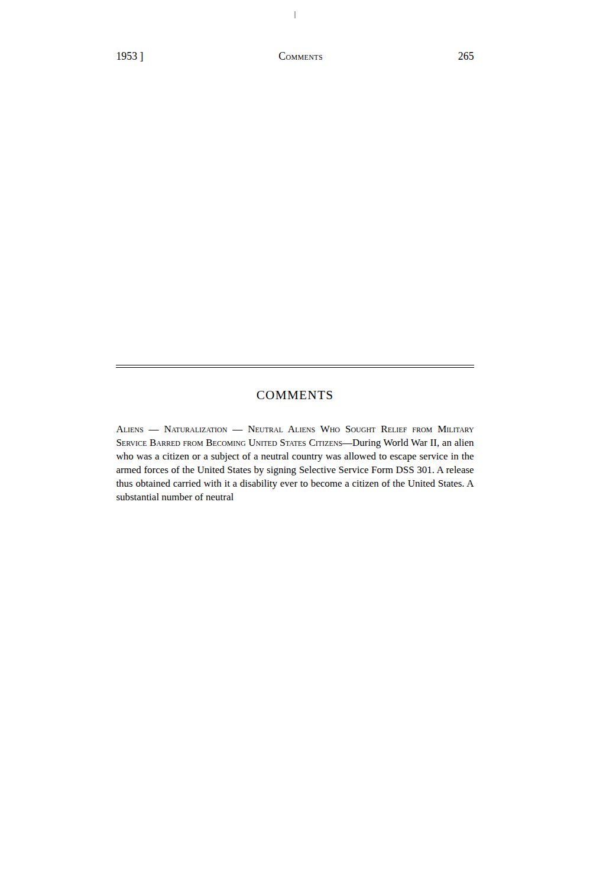1953 ] Comments 265
COMMENTS
Aliens — Naturalization — Neutral Aliens Who Sought Relief from Military Service Barred from Becoming United States Citizens—During World War II, an alien who was a citizen or a subject of a neutral country was allowed to escape service in the armed forces of the United States by signing Selective Service Form DSS 301. A release thus obtained carried with it a disability ever to become a citizen of the United States. A substantial number of neutral